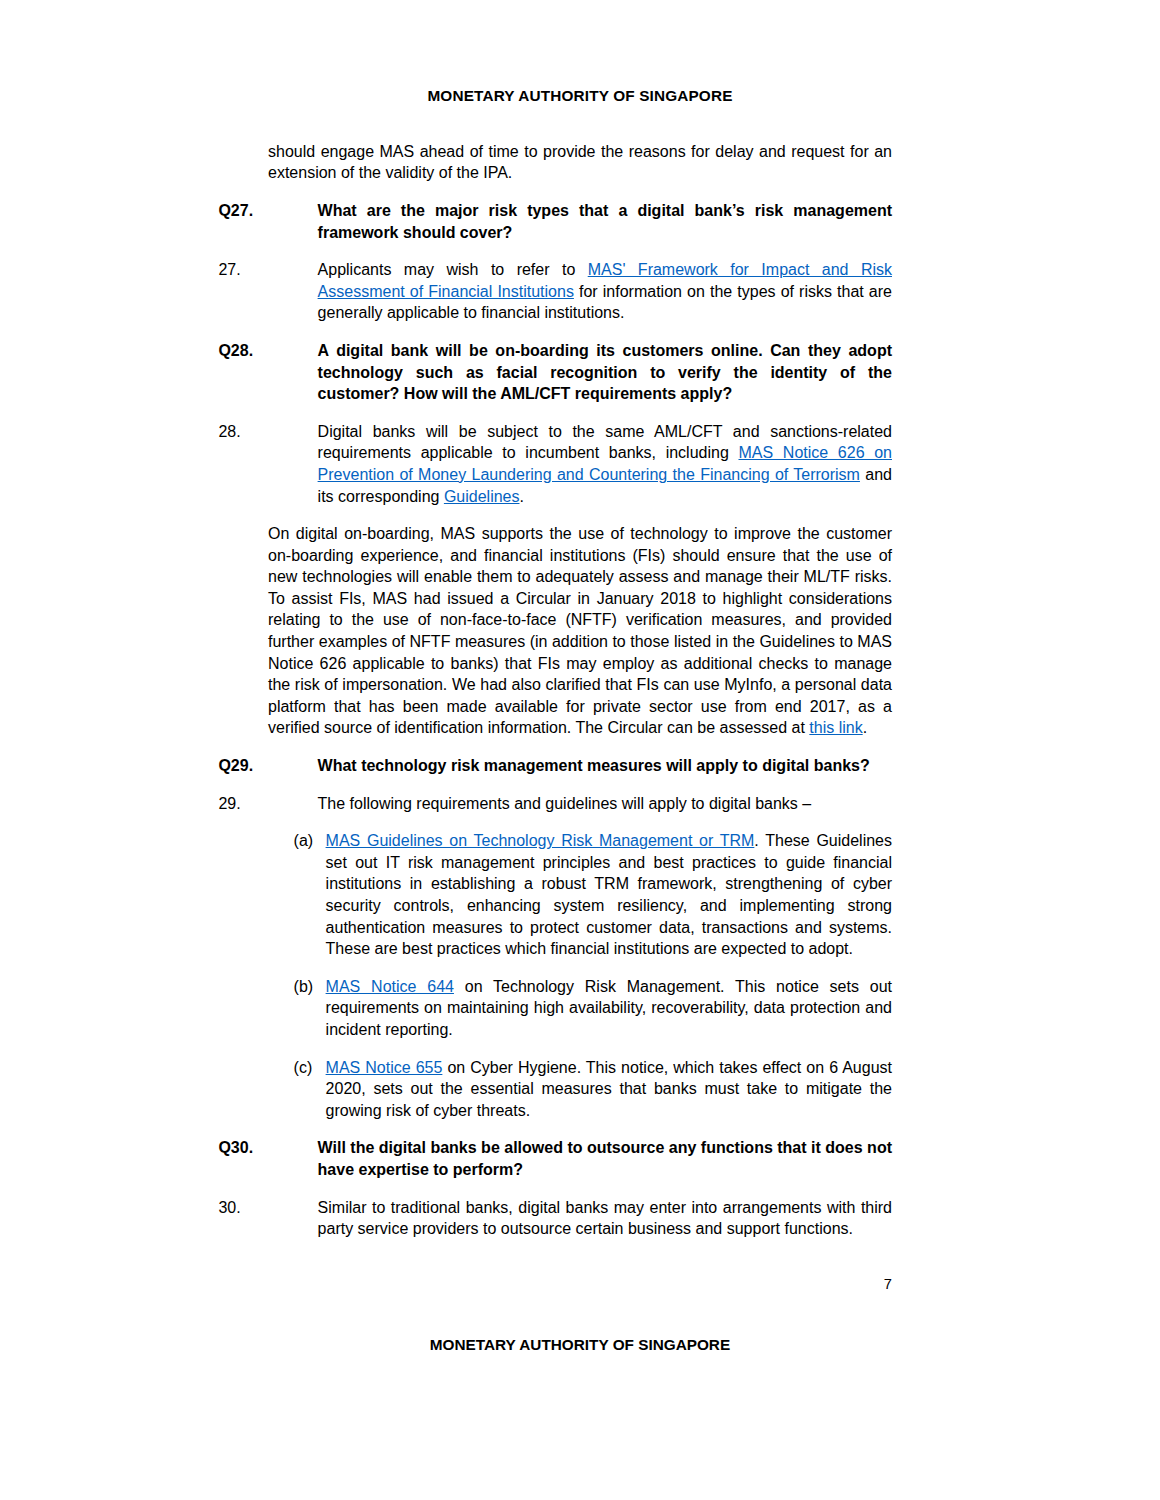MONETARY AUTHORITY OF SINGAPORE
should engage MAS ahead of time to provide the reasons for delay and request for an extension of the validity of the IPA.
Q27. What are the major risk types that a digital bank’s risk management framework should cover?
27. Applicants may wish to refer to MAS' Framework for Impact and Risk Assessment of Financial Institutions for information on the types of risks that are generally applicable to financial institutions.
Q28. A digital bank will be on-boarding its customers online. Can they adopt technology such as facial recognition to verify the identity of the customer? How will the AML/CFT requirements apply?
28. Digital banks will be subject to the same AML/CFT and sanctions-related requirements applicable to incumbent banks, including MAS Notice 626 on Prevention of Money Laundering and Countering the Financing of Terrorism and its corresponding Guidelines.
On digital on-boarding, MAS supports the use of technology to improve the customer on-boarding experience, and financial institutions (FIs) should ensure that the use of new technologies will enable them to adequately assess and manage their ML/TF risks. To assist FIs, MAS had issued a Circular in January 2018 to highlight considerations relating to the use of non-face-to-face (NFTF) verification measures, and provided further examples of NFTF measures (in addition to those listed in the Guidelines to MAS Notice 626 applicable to banks) that FIs may employ as additional checks to manage the risk of impersonation. We had also clarified that FIs can use MyInfo, a personal data platform that has been made available for private sector use from end 2017, as a verified source of identification information. The Circular can be assessed at this link.
Q29. What technology risk management measures will apply to digital banks?
29. The following requirements and guidelines will apply to digital banks –
(a) MAS Guidelines on Technology Risk Management or TRM. These Guidelines set out IT risk management principles and best practices to guide financial institutions in establishing a robust TRM framework, strengthening of cyber security controls, enhancing system resiliency, and implementing strong authentication measures to protect customer data, transactions and systems. These are best practices which financial institutions are expected to adopt.
(b) MAS Notice 644 on Technology Risk Management. This notice sets out requirements on maintaining high availability, recoverability, data protection and incident reporting.
(c) MAS Notice 655 on Cyber Hygiene. This notice, which takes effect on 6 August 2020, sets out the essential measures that banks must take to mitigate the growing risk of cyber threats.
Q30. Will the digital banks be allowed to outsource any functions that it does not have expertise to perform?
30. Similar to traditional banks, digital banks may enter into arrangements with third party service providers to outsource certain business and support functions.
7
MONETARY AUTHORITY OF SINGAPORE